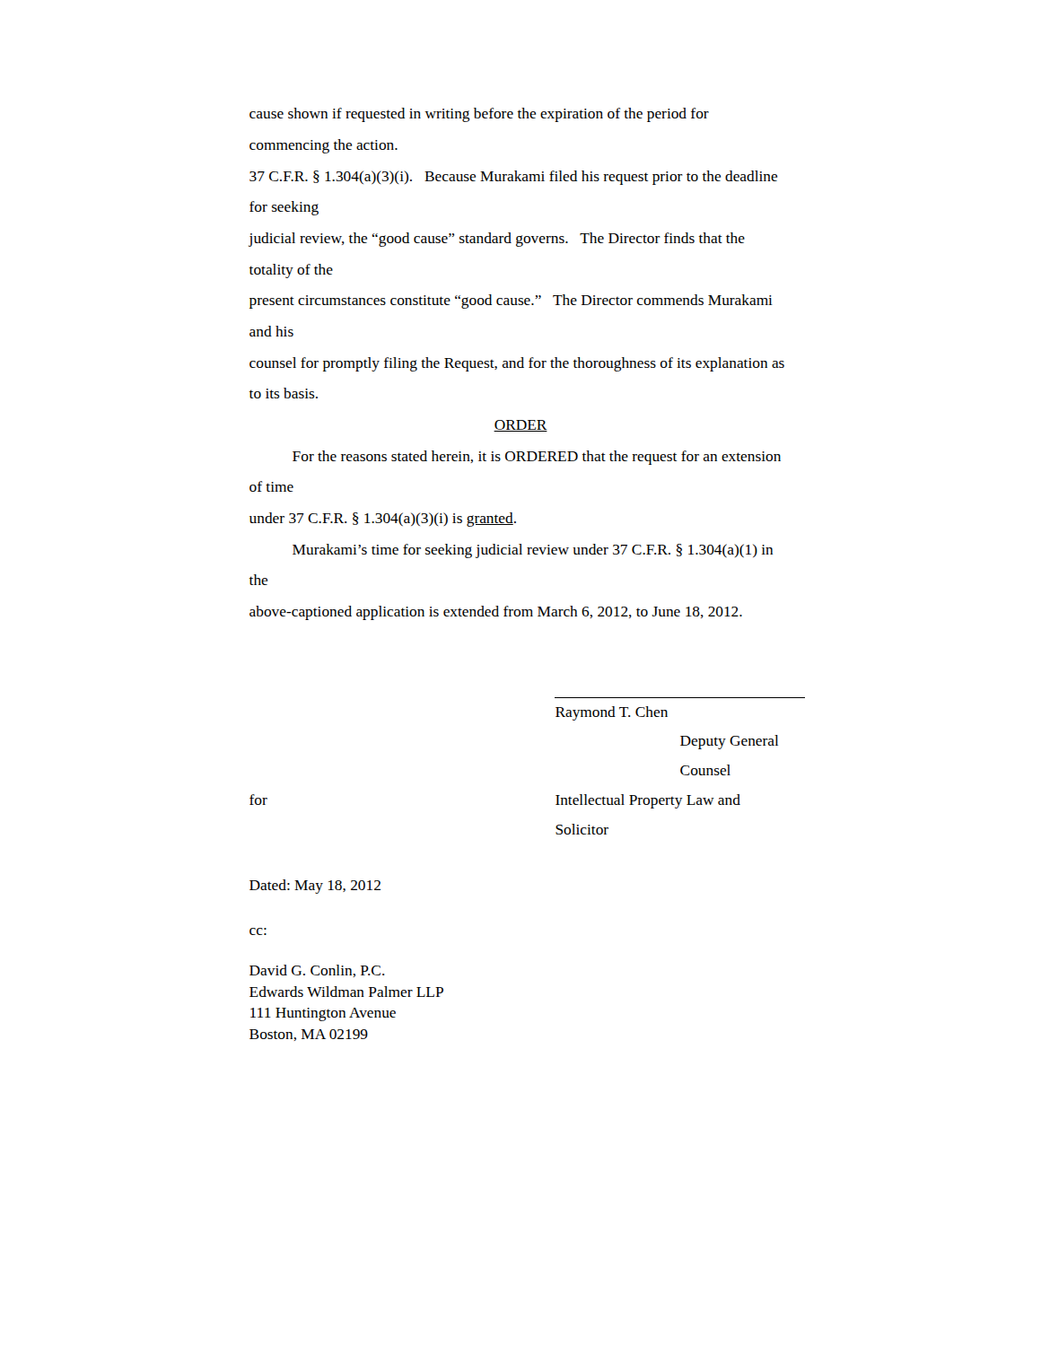cause shown if requested in writing before the expiration of the period for commencing the action.
37 C.F.R. § 1.304(a)(3)(i). Because Murakami filed his request prior to the deadline for seeking
judicial review, the “good cause” standard governs. The Director finds that the totality of the
present circumstances constitute “good cause.” The Director commends Murakami and his
counsel for promptly filing the Request, and for the thoroughness of its explanation as to its basis.
ORDER
For the reasons stated herein, it is ORDERED that the request for an extension of time
under 37 C.F.R. § 1.304(a)(3)(i) is granted.
Murakami’s time for seeking judicial review under 37 C.F.R. § 1.304(a)(1) in the
above-captioned application is extended from March 6, 2012, to June 18, 2012.
Raymond T. Chen
Deputy General Counsel
for
Intellectual Property Law and Solicitor
Dated: May 18, 2012
cc:
David G. Conlin, P.C.
Edwards Wildman Palmer LLP
111 Huntington Avenue
Boston, MA 02199